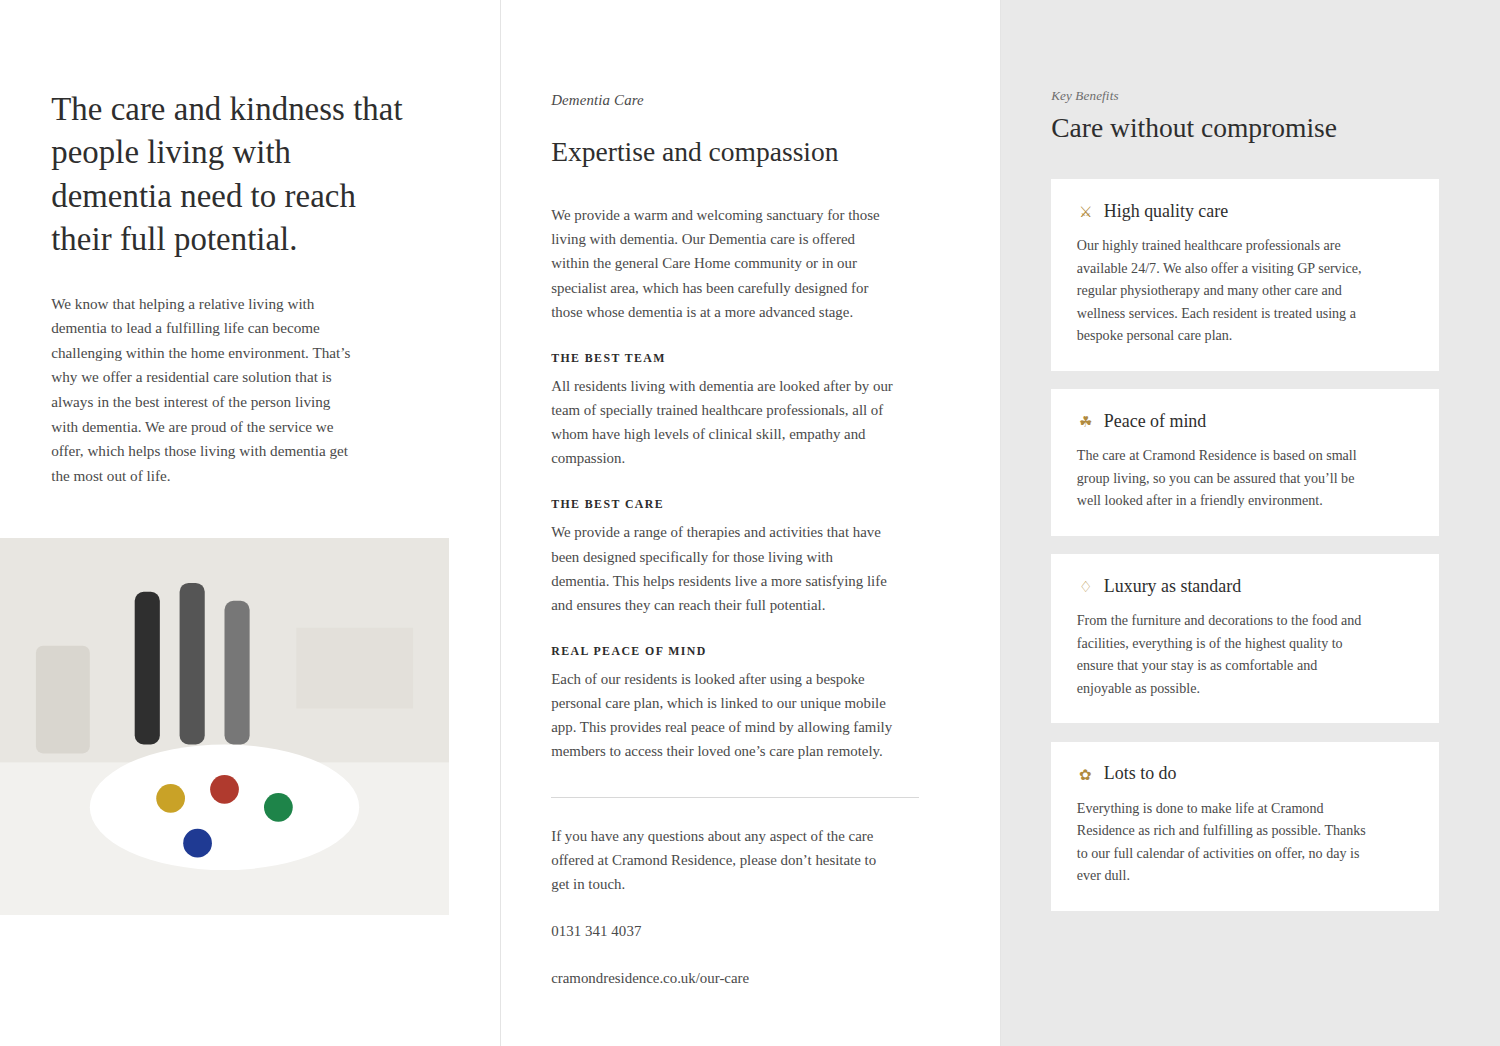The care and kindness that people living with dementia need to reach their full potential.
We know that helping a relative living with dementia to lead a fulfilling life can become challenging within the home environment. That’s why we offer a residential care solution that is always in the best interest of the person living with dementia. We are proud of the service we offer, which helps those living with dementia get the most out of life.
Dementia Care
Expertise and compassion
We provide a warm and welcoming sanctuary for those living with dementia. Our Dementia care is offered within the general Care Home community or in our specialist area, which has been carefully designed for those whose dementia is at a more advanced stage.
The best team
All residents living with dementia are looked after by our team of specially trained healthcare professionals, all of whom have high levels of clinical skill, empathy and compassion.
The best care
We provide a range of therapies and activities that have been designed specifically for those living with dementia. This helps residents live a more satisfying life and ensures they can reach their full potential.
Real peace of mind
Each of our residents is looked after using a bespoke personal care plan, which is linked to our unique mobile app. This provides real peace of mind by allowing family members to access their loved one’s care plan remotely.
If you have any questions about any aspect of the care offered at Cramond Residence, please don’t hesitate to get in touch.
0131 341 4037
cramondresidence.co.uk/our-care
Key Benefits
Care without compromise
⚔High quality care
Our highly trained healthcare professionals are available 24/7. We also offer a visiting GP service, regular physiotherapy and many other care and wellness services. Each resident is treated using a bespoke personal care plan.
☘Peace of mind
The care at Cramond Residence is based on small group living, so you can be assured that you’ll be well looked after in a friendly environment.
♢Luxury as standard
From the furniture and decorations to the food and facilities, everything is of the highest quality to ensure that your stay is as comfortable and enjoyable as possible.
✿Lots to do
Everything is done to make life at Cramond Residence as rich and fulfilling as possible. Thanks to our full calendar of activities on offer, no day is ever dull.